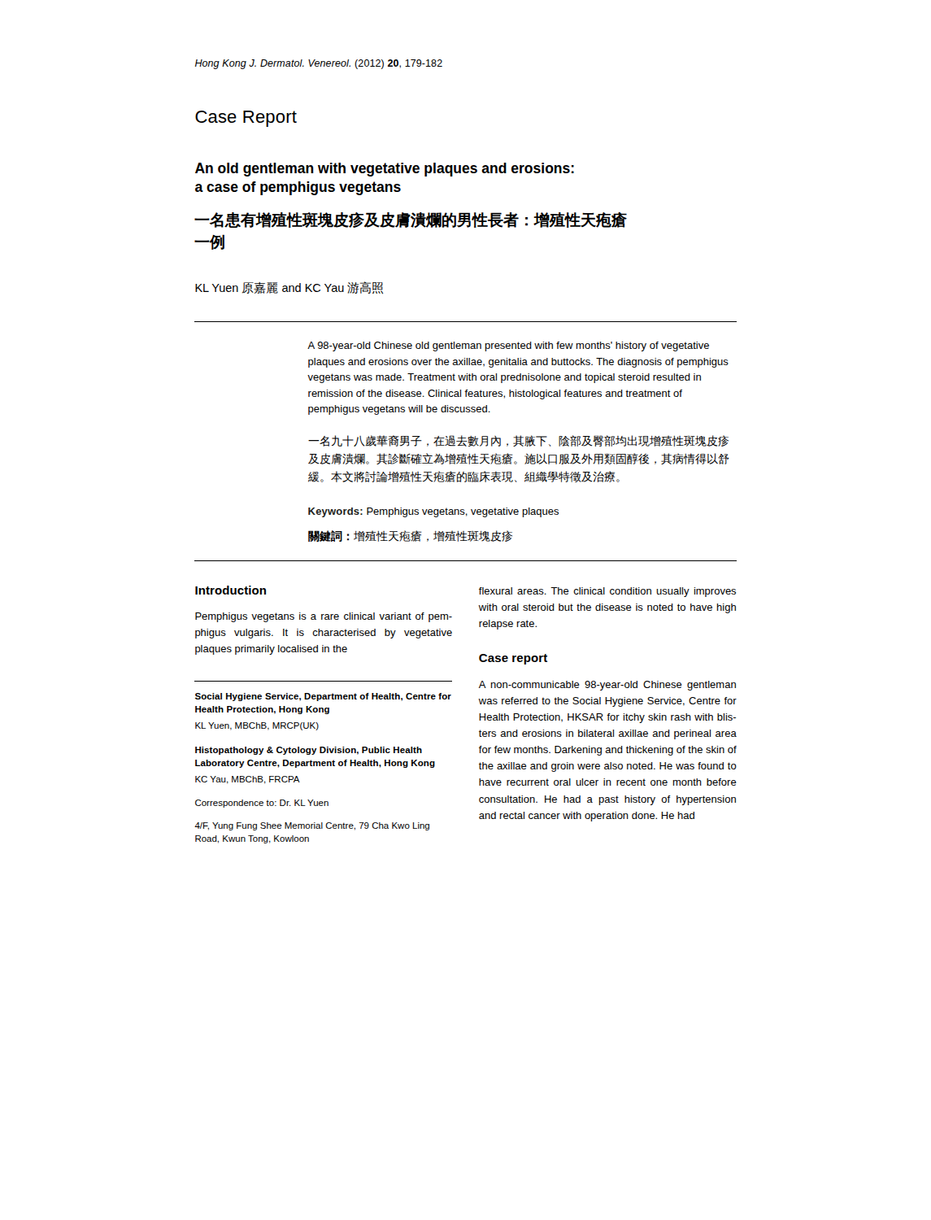Hong Kong J. Dermatol. Venereol. (2012) 20, 179-182
Case Report
An old gentleman with vegetative plaques and erosions:
a case of pemphigus vegetans
一名患有增殖性斑塊皮疹及皮膚潰爛的男性長者：增殖性天疱瘡
一例
KL Yuen 原嘉麗 and KC Yau 游高照
A 98-year-old Chinese old gentleman presented with few months' history of vegetative plaques and erosions over the axillae, genitalia and buttocks. The diagnosis of pemphigus vegetans was made. Treatment with oral prednisolone and topical steroid resulted in remission of the disease. Clinical features, histological features and treatment of pemphigus vegetans will be discussed.
一名九十八歲華裔男子，在過去數月內，其腋下、陰部及臀部均出現增殖性斑塊皮疹及皮膚潰爛。其診斷確立為增殖性天疱瘡。施以口服及外用類固醇後，其病情得以舒緩。本文將討論增殖性天疱瘡的臨床表現、組織學特徵及治療。
Keywords: Pemphigus vegetans, vegetative plaques
關鍵詞：增殖性天疱瘡，增殖性斑塊皮疹
Introduction
Pemphigus vegetans is a rare clinical variant of pemphigus vulgaris. It is characterised by vegetative plaques primarily localised in the
Social Hygiene Service, Department of Health, Centre for Health Protection, Hong Kong KL Yuen, MBChB, MRCP(UK) Histopathology & Cytology Division, Public Health Laboratory Centre, Department of Health, Hong Kong KC Yau, MBChB, FRCPA Correspondence to: Dr. KL Yuen 4/F, Yung Fung Shee Memorial Centre, 79 Cha Kwo Ling Road, Kwun Tong, Kowloon
flexural areas. The clinical condition usually improves with oral steroid but the disease is noted to have high relapse rate.
Case report
A non-communicable 98-year-old Chinese gentleman was referred to the Social Hygiene Service, Centre for Health Protection, HKSAR for itchy skin rash with blisters and erosions in bilateral axillae and perineal area for few months. Darkening and thickening of the skin of the axillae and groin were also noted. He was found to have recurrent oral ulcer in recent one month before consultation. He had a past history of hypertension and rectal cancer with operation done. He had